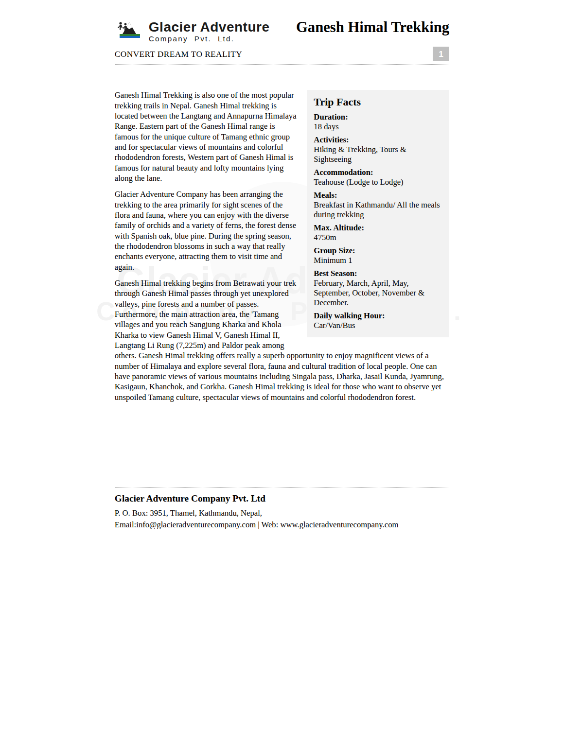Glacier Adventure
Company Pvt. Ltd.
Glacier Adventure
Company Pvt. Ltd.
Ganesh Himal Trekking
CONVERT DREAM TO REALITY
1
Trip Facts
Duration:
18 days
Activities:
Hiking & Trekking, Tours & Sightseeing
Accommodation:
Teahouse (Lodge to Lodge)
Meals:
Breakfast in Kathmandu/ All the meals during trekking
Max. Altitude:
4750m
Group Size:
Minimum 1
Best Season:
February, March, April, May, September, October, November & December.
Daily walking Hour:
Car/Van/Bus
Ganesh Himal Trekking is also one of the most popular trekking trails in Nepal. Ganesh Himal trekking is located between the Langtang and Annapurna Himalaya Range. Eastern part of the Ganesh Himal range is famous for the unique culture of Tamang ethnic group and for spectacular views of mountains and colorful rhododendron forests, Western part of Ganesh Himal is famous for natural beauty and lofty mountains lying along the lane.
Glacier Adventure Company has been arranging the trekking to the area primarily for sight scenes of the flora and fauna, where you can enjoy with the diverse family of orchids and a variety of ferns, the forest dense with Spanish oak, blue pine. During the spring season, the rhododendron blossoms in such a way that really enchants everyone, attracting them to visit time and again.
Ganesh Himal trekking begins from Betrawati your trek through Ganesh Himal passes through yet unexplored valleys, pine forests and a number of passes. Furthermore, the main attraction area, the 'Tamang villages and you reach Sangjung Kharka and Khola Kharka to view Ganesh Himal V, Ganesh Himal II, Langtang Li Rung (7,225m) and Paldor peak among others. Ganesh Himal trekking offers really a superb opportunity to enjoy magnificent views of a number of Himalaya and explore several flora, fauna and cultural tradition of local people. One can have panoramic views of various mountains including Singala pass, Dharka, Jasail Kunda, Jyamrung, Kasigaun, Khanchok, and Gorkha. Ganesh Himal trekking is ideal for those who want to observe yet unspoiled Tamang culture, spectacular views of mountains and colorful rhododendron forest.
Glacier Adventure Company Pvt. Ltd
P. O. Box: 3951, Thamel, Kathmandu, Nepal,
Email:info@glacieradventurecompany.com | Web: www.glacieradventurecompany.com